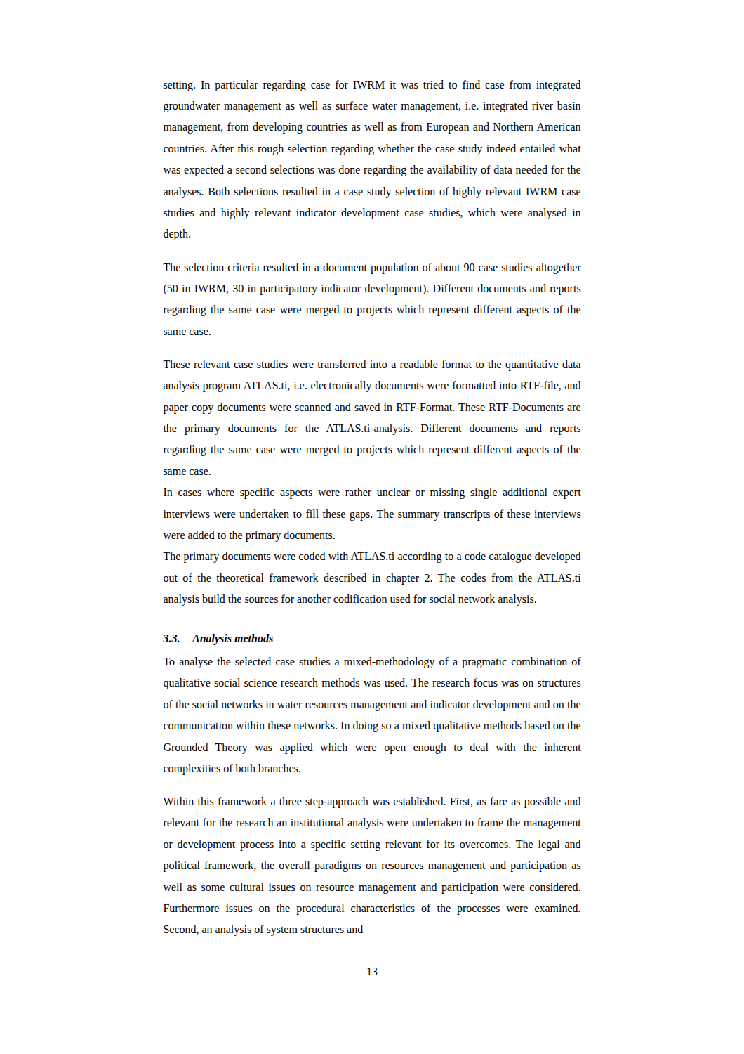setting. In particular regarding case for IWRM it was tried to find case from integrated groundwater management as well as surface water management, i.e. integrated river basin management, from developing countries as well as from European and Northern American countries. After this rough selection regarding whether the case study indeed entailed what was expected a second selections was done regarding the availability of data needed for the analyses. Both selections resulted in a case study selection of highly relevant IWRM case studies and highly relevant indicator development case studies, which were analysed in depth.
The selection criteria resulted in a document population of about 90 case studies altogether (50 in IWRM, 30 in participatory indicator development). Different documents and reports regarding the same case were merged to projects which represent different aspects of the same case.
These relevant case studies were transferred into a readable format to the quantitative data analysis program ATLAS.ti, i.e. electronically documents were formatted into RTF-file, and paper copy documents were scanned and saved in RTF-Format. These RTF-Documents are the primary documents for the ATLAS.ti-analysis. Different documents and reports regarding the same case were merged to projects which represent different aspects of the same case.
In cases where specific aspects were rather unclear or missing single additional expert interviews were undertaken to fill these gaps. The summary transcripts of these interviews were added to the primary documents.
The primary documents were coded with ATLAS.ti according to a code catalogue developed out of the theoretical framework described in chapter 2. The codes from the ATLAS.ti analysis build the sources for another codification used for social network analysis.
3.3. Analysis methods
To analyse the selected case studies a mixed-methodology of a pragmatic combination of qualitative social science research methods was used. The research focus was on structures of the social networks in water resources management and indicator development and on the communication within these networks. In doing so a mixed qualitative methods based on the Grounded Theory was applied which were open enough to deal with the inherent complexities of both branches.
Within this framework a three step-approach was established. First, as fare as possible and relevant for the research an institutional analysis were undertaken to frame the management or development process into a specific setting relevant for its overcomes. The legal and political framework, the overall paradigms on resources management and participation as well as some cultural issues on resource management and participation were considered. Furthermore issues on the procedural characteristics of the processes were examined. Second, an analysis of system structures and
13